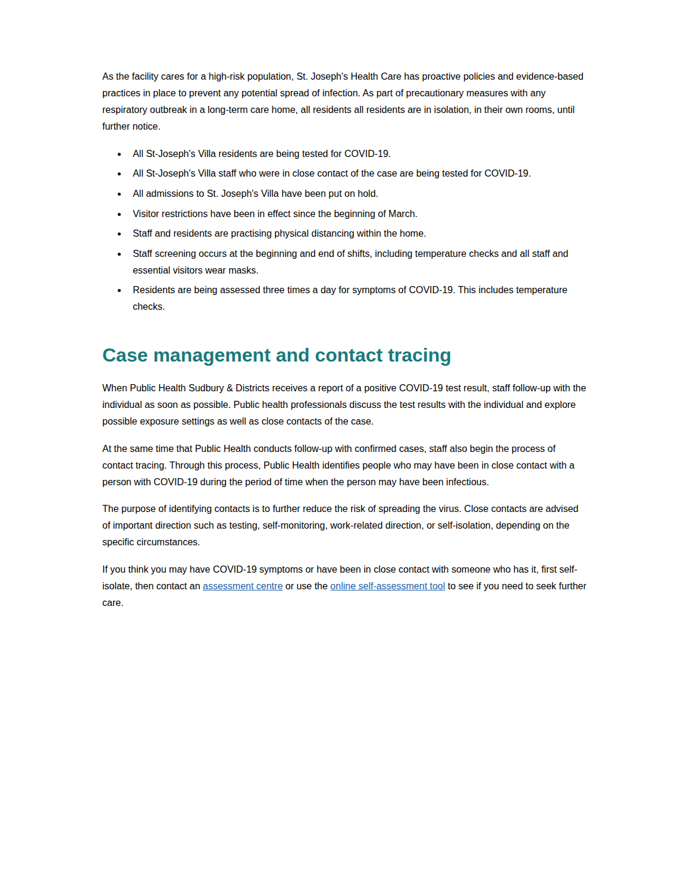As the facility cares for a high-risk population, St. Joseph's Health Care has proactive policies and evidence-based practices in place to prevent any potential spread of infection. As part of precautionary measures with any respiratory outbreak in a long-term care home, all residents all residents are in isolation, in their own rooms, until further notice.
All St-Joseph's Villa residents are being tested for COVID-19.
All St-Joseph's Villa staff who were in close contact of the case are being tested for COVID-19.
All admissions to St. Joseph's Villa have been put on hold.
Visitor restrictions have been in effect since the beginning of March.
Staff and residents are practising physical distancing within the home.
Staff screening occurs at the beginning and end of shifts, including temperature checks and all staff and essential visitors wear masks.
Residents are being assessed three times a day for symptoms of COVID-19. This includes temperature checks.
Case management and contact tracing
When Public Health Sudbury & Districts receives a report of a positive COVID-19 test result, staff follow-up with the individual as soon as possible. Public health professionals discuss the test results with the individual and explore possible exposure settings as well as close contacts of the case.
At the same time that Public Health conducts follow-up with confirmed cases, staff also begin the process of contact tracing. Through this process, Public Health identifies people who may have been in close contact with a person with COVID-19 during the period of time when the person may have been infectious.
The purpose of identifying contacts is to further reduce the risk of spreading the virus. Close contacts are advised of important direction such as testing, self-monitoring, work-related direction, or self-isolation, depending on the specific circumstances.
If you think you may have COVID-19 symptoms or have been in close contact with someone who has it, first self-isolate, then contact an assessment centre or use the online self-assessment tool to see if you need to seek further care.